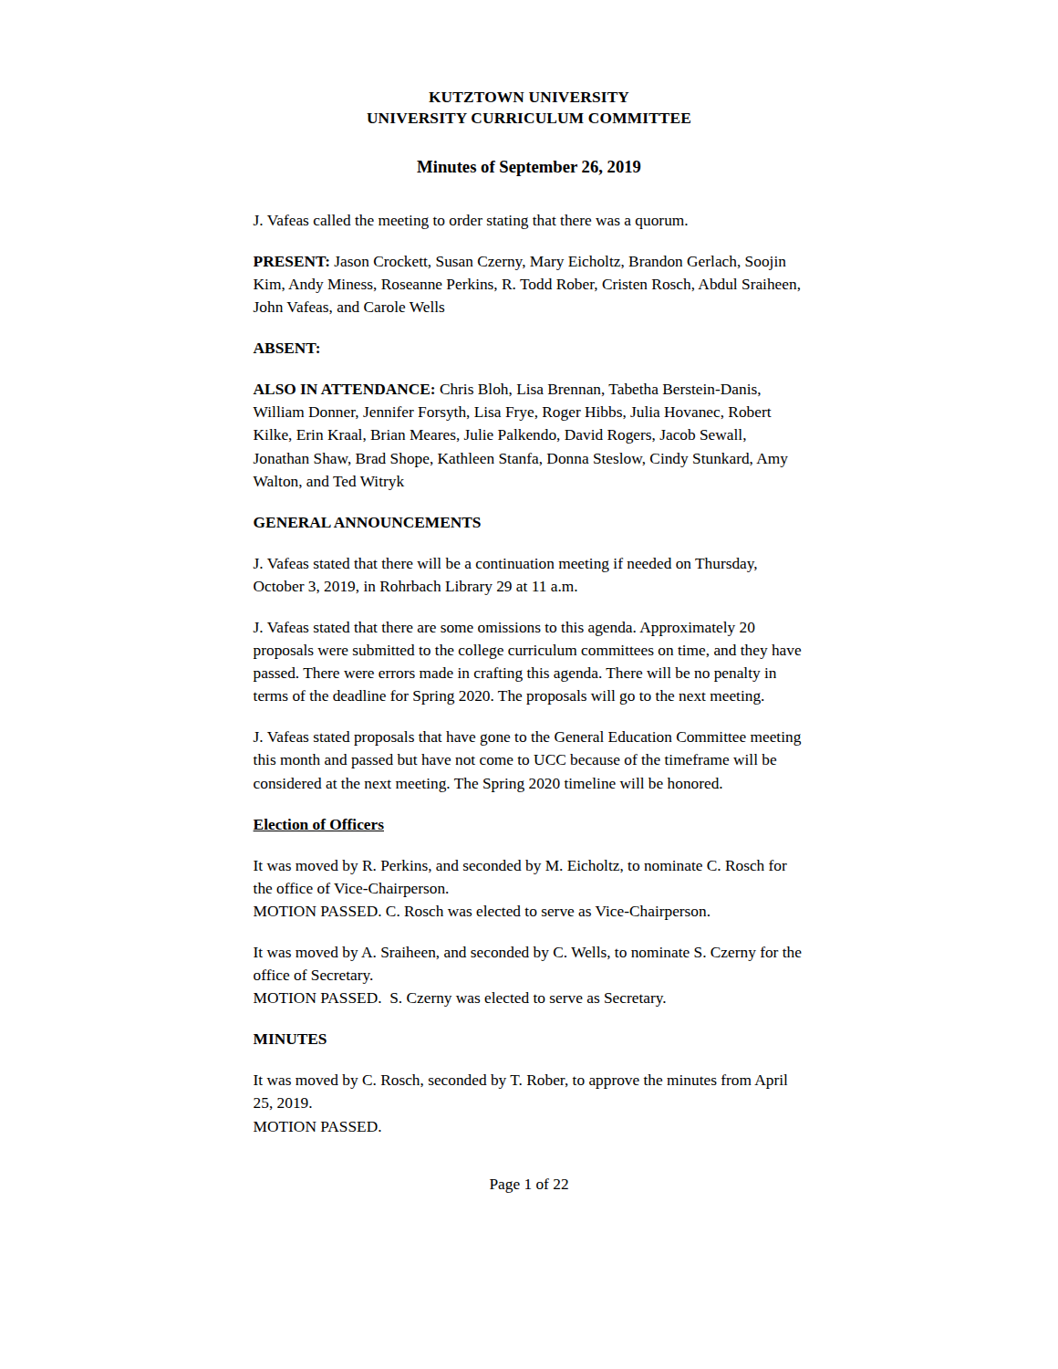KUTZTOWN UNIVERSITY
UNIVERSITY CURRICULUM COMMITTEE
Minutes of September 26, 2019
J. Vafeas called the meeting to order stating that there was a quorum.
PRESENT: Jason Crockett, Susan Czerny, Mary Eicholtz, Brandon Gerlach, Soojin Kim, Andy Miness, Roseanne Perkins, R. Todd Rober, Cristen Rosch, Abdul Sraiheen, John Vafeas, and Carole Wells
ABSENT:
ALSO IN ATTENDANCE: Chris Bloh, Lisa Brennan, Tabetha Berstein-Danis, William Donner, Jennifer Forsyth, Lisa Frye, Roger Hibbs, Julia Hovanec, Robert Kilke, Erin Kraal, Brian Meares, Julie Palkendo, David Rogers, Jacob Sewall, Jonathan Shaw, Brad Shope, Kathleen Stanfa, Donna Steslow, Cindy Stunkard, Amy Walton, and Ted Witryk
General Announcements
J. Vafeas stated that there will be a continuation meeting if needed on Thursday, October 3, 2019, in Rohrbach Library 29 at 11 a.m.
J. Vafeas stated that there are some omissions to this agenda. Approximately 20 proposals were submitted to the college curriculum committees on time, and they have passed. There were errors made in crafting this agenda. There will be no penalty in terms of the deadline for Spring 2020. The proposals will go to the next meeting.
J. Vafeas stated proposals that have gone to the General Education Committee meeting this month and passed but have not come to UCC because of the timeframe will be considered at the next meeting. The Spring 2020 timeline will be honored.
Election of Officers
It was moved by R. Perkins, and seconded by M. Eicholtz, to nominate C. Rosch for the office of Vice-Chairperson.
MOTION PASSED. C. Rosch was elected to serve as Vice-Chairperson.
It was moved by A. Sraiheen, and seconded by C. Wells, to nominate S. Czerny for the office of Secretary.
MOTION PASSED. S. Czerny was elected to serve as Secretary.
Minutes
It was moved by C. Rosch, seconded by T. Rober, to approve the minutes from April 25, 2019.
MOTION PASSED.
Page 1 of 22